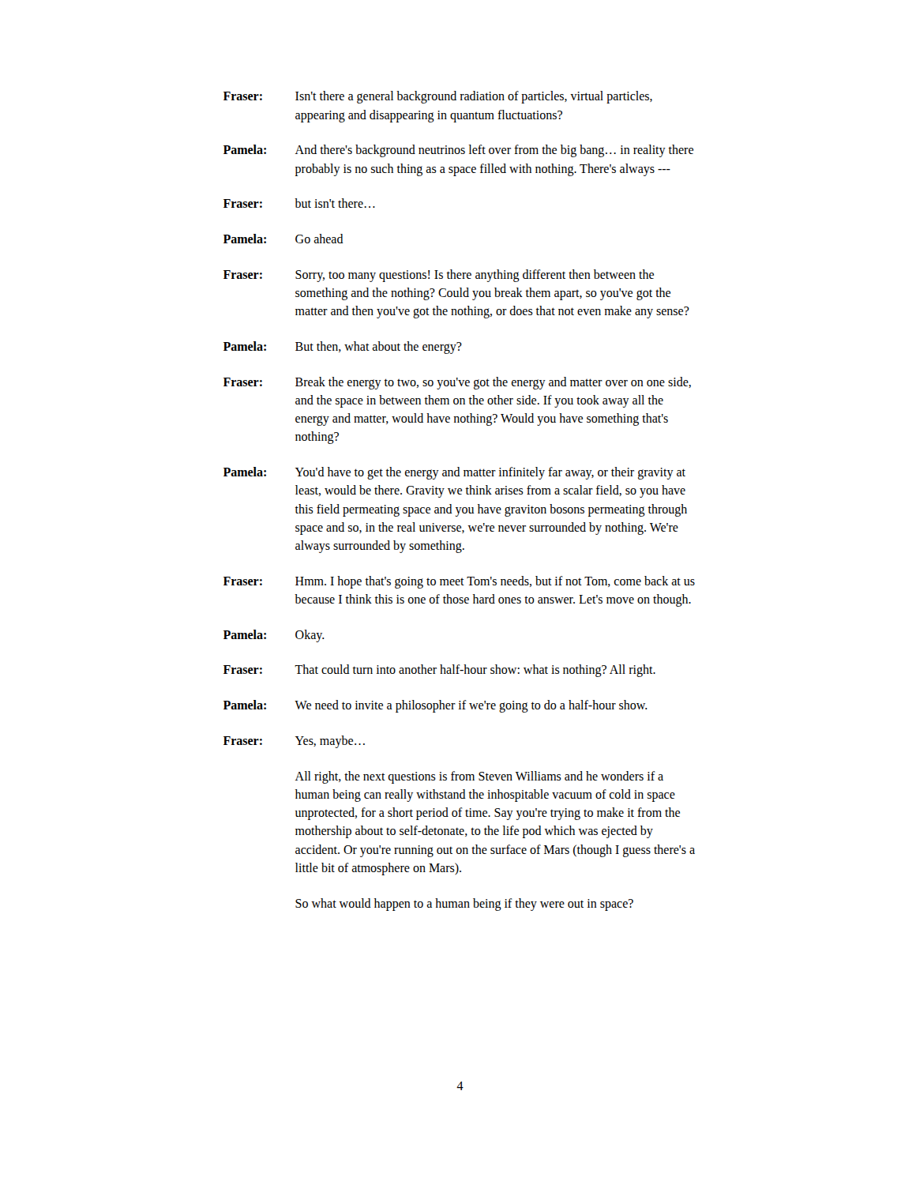Fraser:
Isn't there a general background radiation of particles, virtual particles, appearing and disappearing in quantum fluctuations?
Pamela:
And there's background neutrinos left over from the big bang… in reality there probably is no such thing as a space filled with nothing. There's always ---
Fraser:
but isn't there…
Pamela:
Go ahead
Fraser:
Sorry, too many questions! Is there anything different then between the something and the nothing? Could you break them apart, so you've got the matter and then you've got the nothing, or does that not even make any sense?
Pamela:
But then, what about the energy?
Fraser:
Break the energy to two, so you've got the energy and matter over on one side, and the space in between them on the other side. If you took away all the energy and matter, would have nothing? Would you have something that's nothing?
Pamela:
You'd have to get the energy and matter infinitely far away, or their gravity at least, would be there. Gravity we think arises from a scalar field, so you have this field permeating space and you have graviton bosons permeating through space and so, in the real universe, we're never surrounded by nothing. We're always surrounded by something.
Fraser:
Hmm. I hope that's going to meet Tom's needs, but if not Tom, come back at us because I think this is one of those hard ones to answer. Let's move on though.
Pamela:
Okay.
Fraser:
That could turn into another half-hour show: what is nothing? All right.
Pamela:
We need to invite a philosopher if we're going to do a half-hour show.
Fraser:
Yes, maybe…
All right, the next questions is from Steven Williams and he wonders if a human being can really withstand the inhospitable vacuum of cold in space unprotected, for a short period of time. Say you're trying to make it from the mothership about to self-detonate, to the life pod which was ejected by accident. Or you're running out on the surface of Mars (though I guess there's a little bit of atmosphere on Mars).
So what would happen to a human being if they were out in space?
4